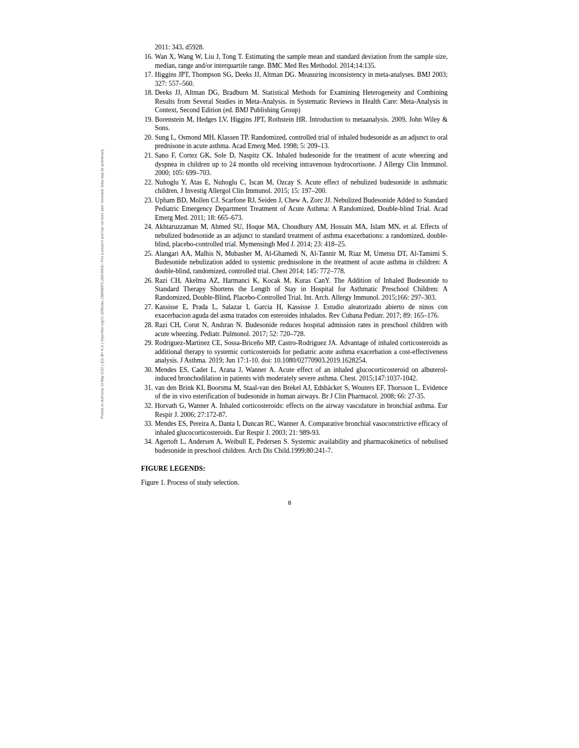Posted on Authorea 13 May 2020 | (CC-BY 4.0) | https://doi.org/10.22541/au.158958572.26304408 | This a preprint and has not been peer reviewed. Data may be preliminary.
2011: 343, d5928.
16. Wan X, Wang W, Liu J, Tong T. Estimating the sample mean and standard deviation from the sample size, median, range and/or interquartile range. BMC Med Res Methodol. 2014;14:135.
17. Higgins JPT, Thompson SG, Deeks JJ, Altman DG. Measuring inconsistency in meta-analyses. BMJ 2003; 327: 557–560.
18. Deeks JJ, Altman DG, Bradburn M. Statistical Methods for Examining Heterogeneity and Combining Results from Several Studies in Meta-Analysis. in Systematic Reviews in Health Care: Meta-Analysis in Context, Second Edition (ed. BMJ Publishing Group)
19. Borenstein M, Hedges LV, Higgins JPT, Rothstein HR. Introduction to metaanalysis. 2009, John Wiley & Sons.
20. Sung L, Osmond MH, Klassen TP. Randomized, controlled trial of inhaled budesonide as an adjunct to oral prednisone in acute asthma. Acad Emerg Med. 1998; 5: 209–13.
21. Sano F, Cortez GK, Sole D, Naspitz CK. Inhaled budesonide for the treatment of acute wheezing and dyspnea in children up to 24 months old receiving intravenous hydrocortisone. J Allergy Clin Immunol. 2000; 105: 699–703.
22. Nuhoglu Y, Atas E, Nuhoglu C, Iscan M, Ozcay S. Acute effect of nebulized budesonide in asthmatic children. J Investig Allergol Clin Immunol. 2015; 15: 197–200.
23. Upham BD, Mollen CJ, Scarfone RJ, Seiden J, Chew A, Zorc JJ. Nebulized Budesonide Added to Standard Pediatric Emergency Department Treatment of Acute Asthma: A Randomized, Double-blind Trial. Acad Emerg Med. 2011; 18: 665–673.
24. Akhtaruzzaman M, Ahmed SU, Hoque MA, Choudhury AM, Hossain MA, Islam MN, et al. Effects of nebulized budesonide as an adjunct to standard treatment of asthma exacerbations: a randomized, double-blind, placebo-controlled trial. Mymensingh Med J. 2014; 23: 418–25.
25. Alangari AA, Malhis N, Mubasher M, Al-Ghamedi N, Al-Tannir M, Riaz M, Umetsu DT, Al-Tamimi S. Budesonide nebulization added to systemic prednisolone in the treatment of acute asthma in children: A double-blind, randomized, controlled trial. Chest 2014; 145: 772–778.
26. Razi CH, Akelma AZ, Harmanci K, Kocak M, Kuras CanY. The Addition of Inhaled Budesonide to Standard Therapy Shortens the Length of Stay in Hospital for Asthmatic Preschool Children: A Randomized, Double-Blind, Placebo-Controlled Trial. Int. Arch. Allergy Immunol. 2015;166: 297–303.
27. Kassisse E, Prada L, Salazar I, Garcia H, Kassisse J. Estudio aleatorizado abierto de ninos con exacerbacion aguda del asma tratados con esteroides inhalados. Rev Cubana Pediatr. 2017; 89: 165–176.
28. Razi CH, Corut N, Andıran N. Budesonide reduces hospital admission rates in preschool children with acute wheezing. Pediatr. Pulmonol. 2017; 52: 720–728.
29. Rodriguez-Martinez CE, Sossa-Briceño MP, Castro-Rodriguez JA. Advantage of inhaled corticosteroids as additional therapy to systemic corticosteroids for pediatric acute asthma exacerbation a cost-effectiveness analysis. J Asthma. 2019; Jun 17:1-10. doi: 10.1080/02770903.2019.1628254.
30. Mendes ES, Cadet L, Arana J, Wanner A. Acute effect of an inhaled glucocorticosteroid on albuterol-induced bronchodilation in patients with moderately severe asthma. Chest. 2015;147:1037-1042.
31. van den Brink KI, Boorsma M, Staal-van den Brekel AJ, Edsbäcker S, Wouters EF, Thorsson L. Evidence of the in vivo esterification of budesonide in human airways. Br J Clin Pharmacol. 2008; 66: 27-35.
32. Horvath G, Wanner A. Inhaled corticosteroids: effects on the airway vasculature in bronchial asthma. Eur Respir J. 2006; 27:172-87.
33. Mendes ES, Pereira A, Danta I, Duncan RC, Wanner A. Comparative bronchial vasoconstrictive efficacy of inhaled glucocorticosteroids. Eur Respir J. 2003; 21: 989-93.
34. Agertoft L, Andersen A, Weibull E, Pedersen S. Systemic availability and pharmacokinetics of nebulised budesonide in preschool children. Arch Dis Child.1999;80:241-7.
FIGURE LEGENDS:
Figure 1. Process of study selection.
8